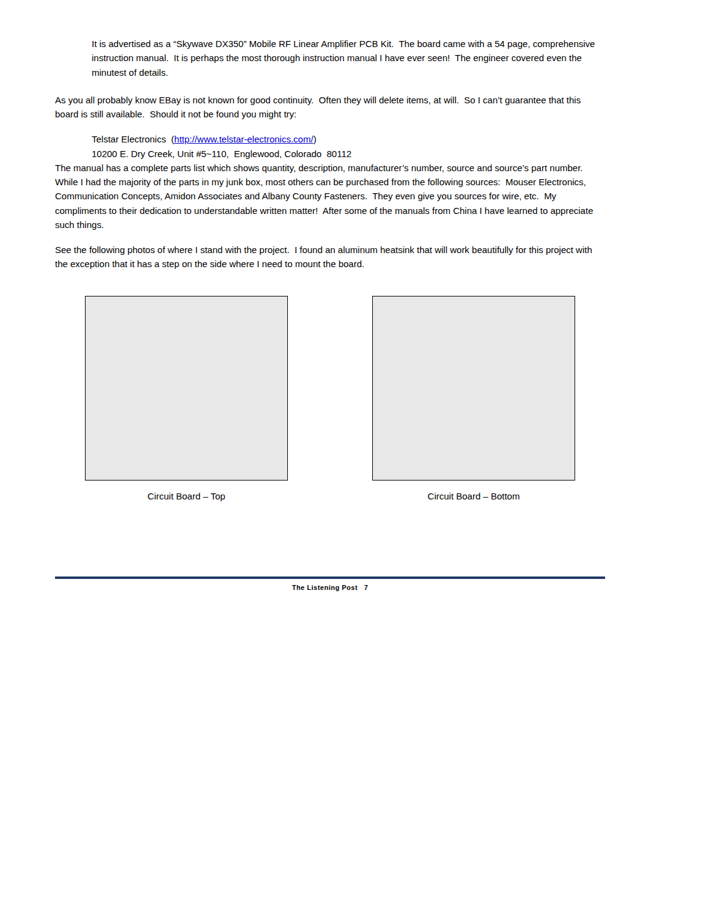It is advertised as a “Skywave DX350” Mobile RF Linear Amplifier PCB Kit. The board came with a 54 page, comprehensive instruction manual. It is perhaps the most thorough instruction manual I have ever seen! The engineer covered even the minutest of details.
As you all probably know EBay is not known for good continuity. Often they will delete items, at will. So I can’t guarantee that this board is still available. Should it not be found you might try:
Telstar Electronics (http://www.telstar-electronics.com/)
10200 E. Dry Creek, Unit #5~110, Englewood, Colorado 80112
The manual has a complete parts list which shows quantity, description, manufacturer’s number, source and source’s part number. While I had the majority of the parts in my junk box, most others can be purchased from the following sources: Mouser Electronics, Communication Concepts, Amidon Associates and Albany County Fasteners. They even give you sources for wire, etc. My compliments to their dedication to understandable written matter! After some of the manuals from China I have learned to appreciate such things.
See the following photos of where I stand with the project. I found an aluminum heatsink that will work beautifully for this project with the exception that it has a step on the side where I need to mount the board.
Circuit Board – Top
Circuit Board – Bottom
The Listening Post 7